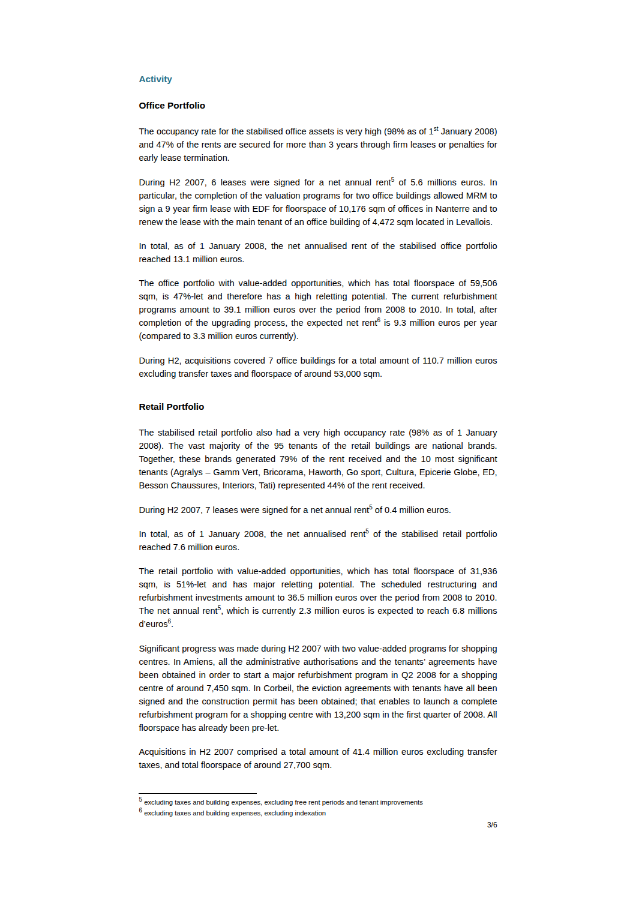Activity
Office Portfolio
The occupancy rate for the stabilised office assets is very high (98% as of 1st January 2008) and 47% of the rents are secured for more than 3 years through firm leases or penalties for early lease termination.
During H2 2007, 6 leases were signed for a net annual rent5 of 5.6 millions euros. In particular, the completion of the valuation programs for two office buildings allowed MRM to sign a 9 year firm lease with EDF for floorspace of 10,176 sqm of offices in Nanterre and to renew the lease with the main tenant of an office building of 4,472 sqm located in Levallois.
In total, as of 1 January 2008, the net annualised rent of the stabilised office portfolio reached 13.1 million euros.
The office portfolio with value-added opportunities, which has total floorspace of 59,506 sqm, is 47%-let and therefore has a high reletting potential. The current refurbishment programs amount to 39.1 million euros over the period from 2008 to 2010. In total, after completion of the upgrading process, the expected net rent6 is 9.3 million euros per year (compared to 3.3 million euros currently).
During H2, acquisitions covered 7 office buildings for a total amount of 110.7 million euros excluding transfer taxes and floorspace of around 53,000 sqm.
Retail Portfolio
The stabilised retail portfolio also had a very high occupancy rate (98% as of 1 January 2008). The vast majority of the 95 tenants of the retail buildings are national brands. Together, these brands generated 79% of the rent received and the 10 most significant tenants (Agralys – Gamm Vert, Bricorama, Haworth, Go sport, Cultura, Epicerie Globe, ED, Besson Chaussures, Interiors, Tati) represented 44% of the rent received.
During H2 2007, 7 leases were signed for a net annual rent5 of 0.4 million euros.
In total, as of 1 January 2008, the net annualised rent5 of the stabilised retail portfolio reached 7.6 million euros.
The retail portfolio with value-added opportunities, which has total floorspace of 31,936 sqm, is 51%-let and has major reletting potential. The scheduled restructuring and refurbishment investments amount to 36.5 million euros over the period from 2008 to 2010. The net annual rent5, which is currently 2.3 million euros is expected to reach 6.8 millions d’euros6.
Significant progress was made during H2 2007 with two value-added programs for shopping centres. In Amiens, all the administrative authorisations and the tenants’ agreements have been obtained in order to start a major refurbishment program in Q2 2008 for a shopping centre of around 7,450 sqm. In Corbeil, the eviction agreements with tenants have all been signed and the construction permit has been obtained; that enables to launch a complete refurbishment program for a shopping centre with 13,200 sqm in the first quarter of 2008. All floorspace has already been pre-let.
Acquisitions in H2 2007 comprised a total amount of 41.4 million euros excluding transfer taxes, and total floorspace of around 27,700 sqm.
5 excluding taxes and building expenses, excluding free rent periods and tenant improvements
6 excluding taxes and building expenses, excluding indexation
3/6